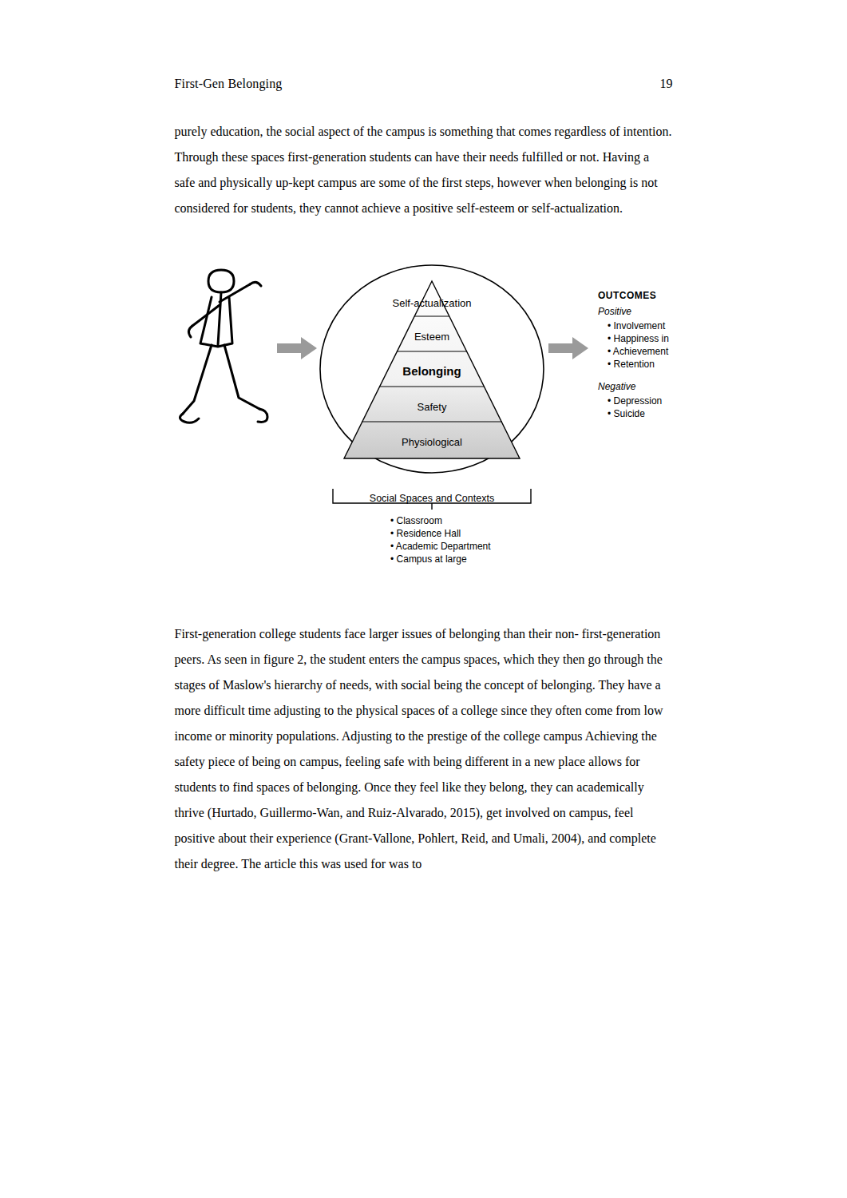First-Gen Belonging 19
purely education, the social aspect of the campus is something that comes regardless of intention. Through these spaces first-generation students can have their needs fulfilled or not. Having a safe and physically up-kept campus are some of the first steps, however when belonging is not considered for students, they cannot achieve a positive self-esteem or self-actualization.
Self-actualization Esteem Belonging Safety Physiological OUTCOMES Positive • Involvement • Happiness in life • Achievement • Retention Negative • Depression • Suicide Social Spaces and Contexts • Classroom • Residence Hall • Academic Department • Campus at large
First-generation college students face larger issues of belonging than their non- first-generation peers. As seen in figure 2, the student enters the campus spaces, which they then go through the stages of Maslow's hierarchy of needs, with social being the concept of belonging. They have a more difficult time adjusting to the physical spaces of a college since they often come from low income or minority populations. Adjusting to the prestige of the college campus Achieving the safety piece of being on campus, feeling safe with being different in a new place allows for students to find spaces of belonging. Once they feel like they belong, they can academically thrive (Hurtado, Guillermo-Wan, and Ruiz-Alvarado, 2015), get involved on campus, feel positive about their experience (Grant-Vallone, Pohlert, Reid, and Umali, 2004), and complete their degree. The article this was used for was to